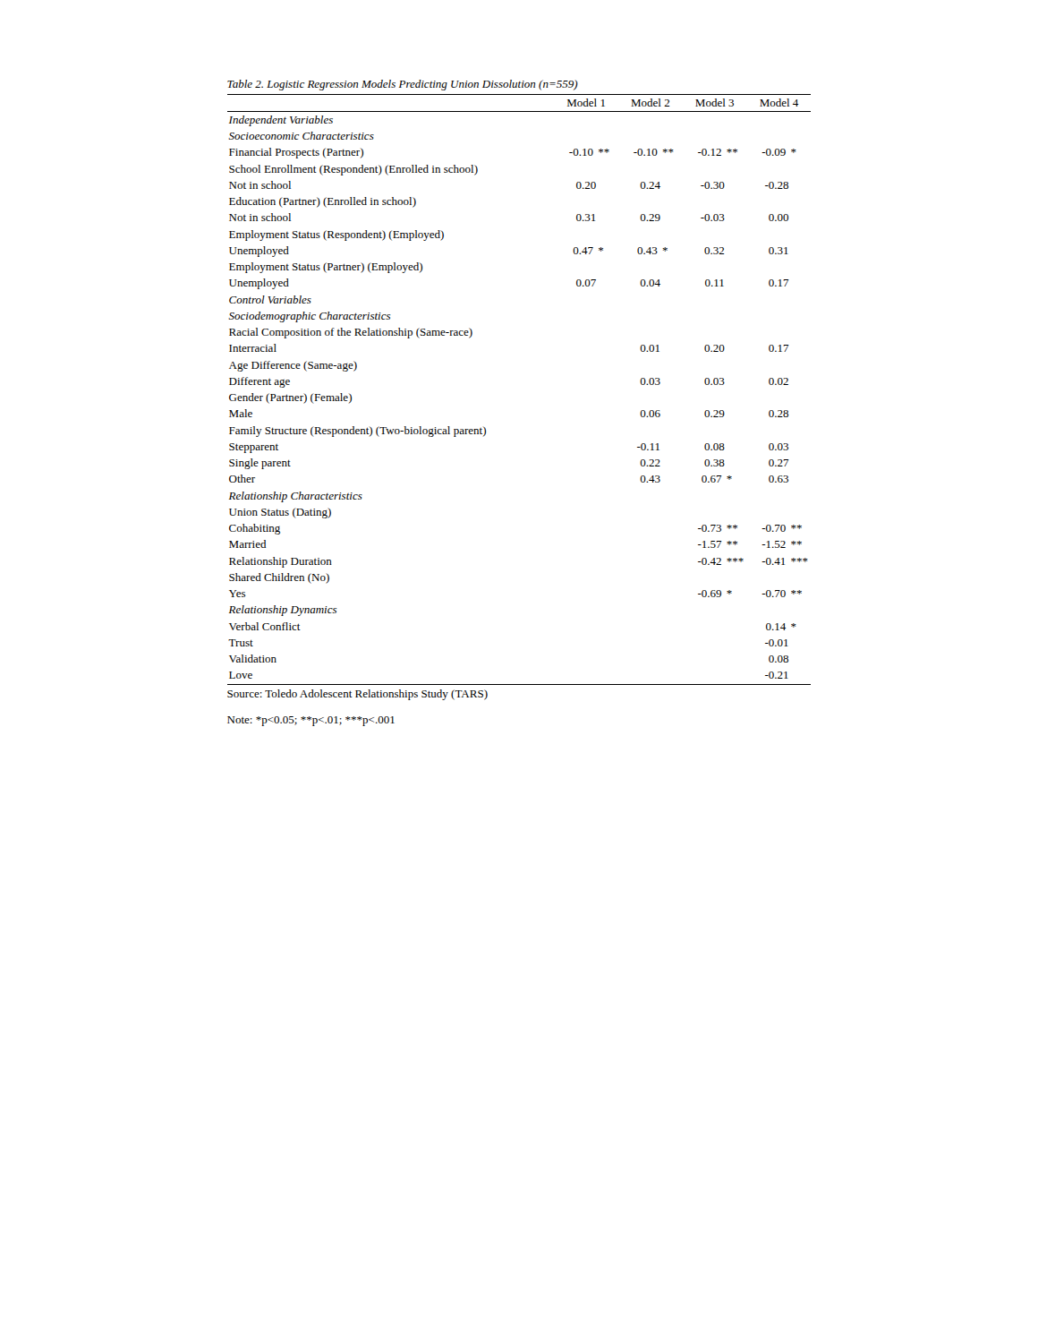Table 2. Logistic Regression Models Predicting Union Dissolution (n=559)
| | Model 1 | Model 2 | Model 3 | Model 4 |
| --- | --- | --- | --- | --- |
| Independent Variables | | | | |
| Socioeconomic Characteristics | | | | |
| Financial Prospects (Partner) | -0.10 ** | -0.10 ** | -0.12 ** | -0.09 * |
| School Enrollment (Respondent) (Enrolled in school) | | | | |
| Not in school | 0.20 | 0.24 | -0.30 | -0.28 |
| Education (Partner) (Enrolled in school) | | | | |
| Not in school | 0.31 | 0.29 | -0.03 | 0.00 |
| Employment Status (Respondent) (Employed) | | | | |
| Unemployed | 0.47 * | 0.43 * | 0.32 | 0.31 |
| Employment Status (Partner) (Employed) | | | | |
| Unemployed | 0.07 | 0.04 | 0.11 | 0.17 |
| Control Variables | | | | |
| Sociodemographic Characteristics | | | | |
| Racial Composition of the Relationship (Same-race) | | | | |
| Interracial | | 0.01 | 0.20 | 0.17 |
| Age Difference (Same-age) | | | | |
| Different age | | 0.03 | 0.03 | 0.02 |
| Gender (Partner) (Female) | | | | |
| Male | | 0.06 | 0.29 | 0.28 |
| Family Structure (Respondent) (Two-biological parent) | | | | |
| Stepparent | | -0.11 | 0.08 | 0.03 |
| Single parent | | 0.22 | 0.38 | 0.27 |
| Other | | 0.43 | 0.67 * | 0.63 |
| Relationship Characteristics | | | | |
| Union Status (Dating) | | | | |
| Cohabiting | | | -0.73 ** | -0.70 ** |
| Married | | | -1.57 ** | -1.52 ** |
| Relationship Duration | | | -0.42 *** | -0.41 *** |
| Shared Children (No) | | | | |
| Yes | | | -0.69 * | -0.70 ** |
| Relationship Dynamics | | | | |
| Verbal Conflict | | | | 0.14 * |
| Trust | | | | -0.01 |
| Validation | | | | 0.08 |
| Love | | | | -0.21 |
Source: Toledo Adolescent Relationships Study (TARS)
Note: *p<0.05; **p<.01; ***p<.001